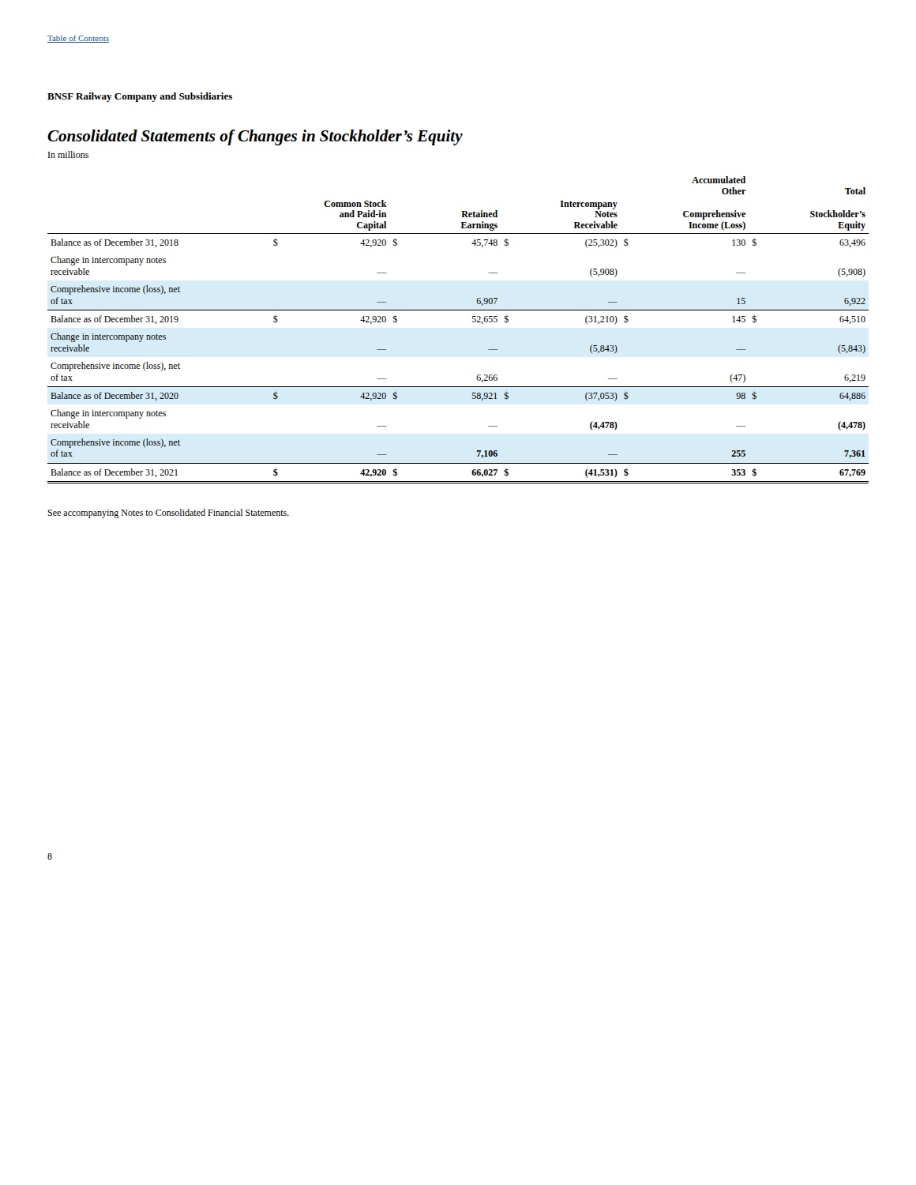Table of Contents
BNSF Railway Company and Subsidiaries
Consolidated Statements of Changes in Stockholder’s Equity
In millions
| | | | | | | | | Accumulated Other | | Total |
| --- | --- | --- | --- | --- | --- | --- | --- | --- | --- | --- |
| | | Common Stock and Paid-in Capital | | Retained Earnings | | Intercompany Notes Receivable | | Comprehensive Income (Loss) | | Stockholder’s Equity |
| Balance as of December 31, 2018 | $ | 42,920 | $ | 45,748 | $ | (25,302) | $ | 130 | $ | 63,496 |
| Change in intercompany notes receivable | | — | | — | | (5,908) | | — | | (5,908) |
| Comprehensive income (loss), net of tax | | — | | 6,907 | | — | | 15 | | 6,922 |
| Balance as of December 31, 2019 | $ | 42,920 | $ | 52,655 | $ | (31,210) | $ | 145 | $ | 64,510 |
| Change in intercompany notes receivable | | — | | — | | (5,843) | | — | | (5,843) |
| Comprehensive income (loss), net of tax | | — | | 6,266 | | — | | (47) | | 6,219 |
| Balance as of December 31, 2020 | $ | 42,920 | $ | 58,921 | $ | (37,053) | $ | 98 | $ | 64,886 |
| Change in intercompany notes receivable | | — | | — | | (4,478) | | — | | (4,478) |
| Comprehensive income (loss), net of tax | | — | | 7,106 | | — | | 255 | | 7,361 |
| Balance as of December 31, 2021 | $ | 42,920 | $ | 66,027 | $ | (41,531) | $ | 353 | $ | 67,769 |
See accompanying Notes to Consolidated Financial Statements.
8